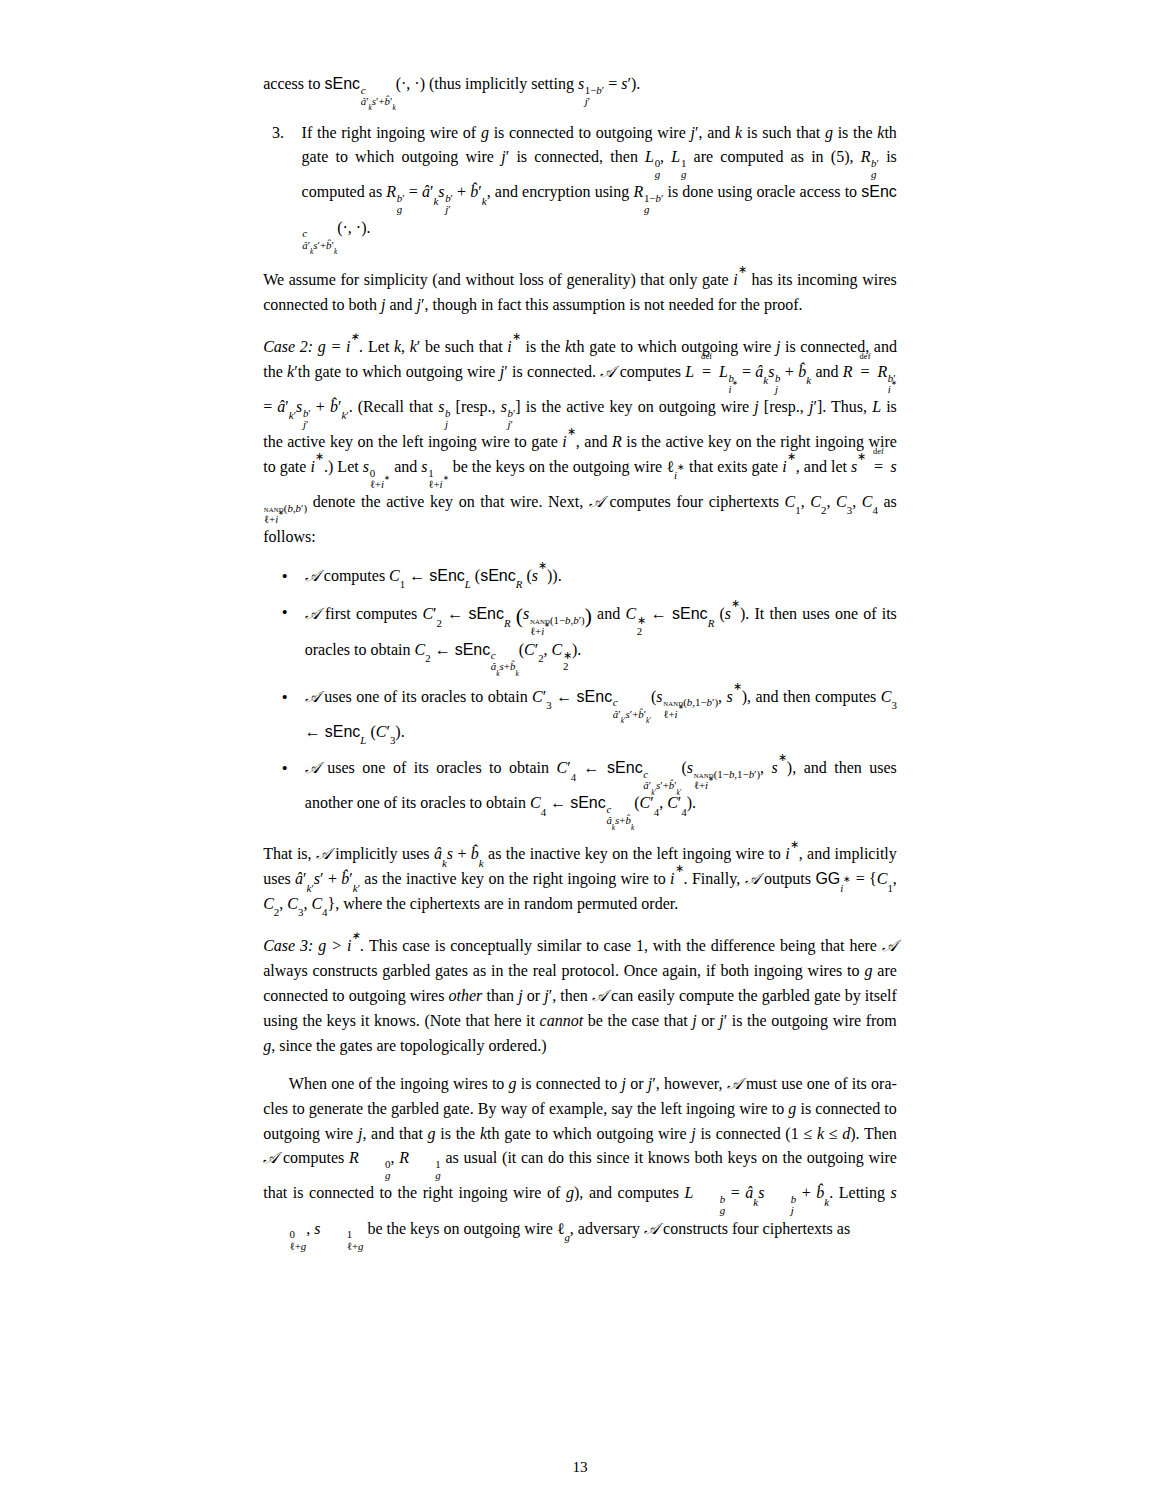access to sEnc câ′ks′+b̂′k(·, ·) (thus implicitly setting s 1−b′j′ = s′).
3. If the right ingoing wire of g is connected to outgoing wire j′, and k is such that g is the kth gate to which outgoing wire j′ is connected, then L 0 g, L 1 g are computed as in (5), Rb′g is computed as Rb′g = â′ksb′j′ + b̂′k, and encryption using R 1−b′g is done using oracle access to sEnc câ′ks′+b̂′k(·, ·).
We assume for simplicity (and without loss of generality) that only gate i∗ has its incoming wires connected to both j and j′, though in fact this assumption is not needed for the proof.
Case 2: g = i∗. Let k, k′ be such that i∗ is the kth gate to which outgoing wire j is connected, and the k′th gate to which outgoing wire j′ is connected. 𝒜 computes L def= Lbi∗ = âksbj + b̂k and R def= Rb′i∗ = â′k′sb′j′ + b̂′k′. (Recall that sbj [resp., sb′j′] is the active key on outgoing wire j [resp., j′]. Thus, L is the active key on the left ingoing wire to gate i∗, and R is the active key on the right ingoing wire to gate i∗.) Let s 0 ℓ+i∗ and s 1 ℓ+i∗ be the keys on the outgoing wire ℓi∗ that exits gate i∗, and let s∗ def= sNAND(b,b′) ℓ+i∗ denote the active key on that wire. Next, 𝒜 computes four ciphertexts C1, C2, C3, C4 as follows:
𝒜 computes C1 ← sEncL (sEncR (s∗)).
𝒜 first computes C′2 ← sEncR (sNAND(1−b,b′) ℓ+i∗) and C∗2 ← sEncR (s∗). It then uses one of its oracles to obtain C2 ← sEnc câks+b̂k(C′2, C∗2).
𝒜 uses one of its oracles to obtain C′3 ← sEnc câ′k′s′+b̂′k′(sNAND(b,1−b′) ℓ+i∗, s∗), and then computes C3 ← sEncL (C′3).
𝒜 uses one of its oracles to obtain C′4 ← sEnc câ′k′s′+b̂′k′(sNAND(1−b,1−b′) ℓ+i∗, s∗), and then uses another one of its oracles to obtain C4 ← sEnc câks+b̂k(C′4, C′4).
That is, 𝒜 implicitly uses âks + b̂k as the inactive key on the left ingoing wire to i∗, and implicitly uses â′k′s′ + b̂′k′ as the inactive key on the right ingoing wire to i∗. Finally, 𝒜 outputs GGi∗ = {C1, C2, C3, C4}, where the ciphertexts are in random permuted order.
Case 3: g > i∗. This case is conceptually similar to case 1, with the difference being that here 𝒜 always constructs garbled gates as in the real protocol. Once again, if both ingoing wires to g are connected to outgoing wires other than j or j′, then 𝒜 can easily compute the garbled gate by itself using the keys it knows. (Note that here it cannot be the case that j or j′ is the outgoing wire from g, since the gates are topologically ordered.)
When one of the ingoing wires to g is connected to j or j′, however, 𝒜 must use one of its oracles to generate the garbled gate. By way of example, say the left ingoing wire to g is connected to outgoing wire j, and that g is the kth gate to which outgoing wire j is connected (1 ≤ k ≤ d). Then 𝒜 computes R 0 g, R 1 g as usual (it can do this since it knows both keys on the outgoing wire that is connected to the right ingoing wire of g), and computes Lbg = âksbj + b̂k. Letting s 0 ℓ+g, s 1 ℓ+g be the keys on outgoing wire ℓg, adversary 𝒜 constructs four ciphertexts as
13